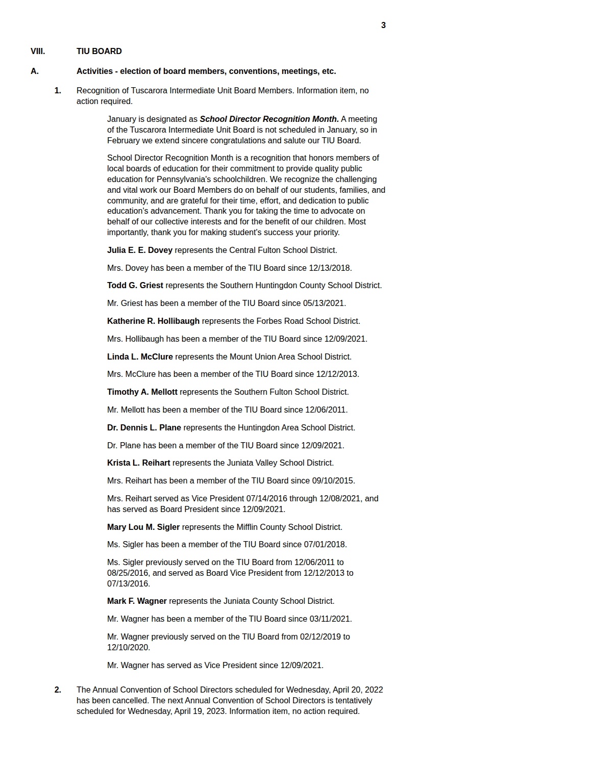3
VIII. TIU BOARD
A. Activities - election of board members, conventions, meetings, etc.
1.
Recognition of Tuscarora Intermediate Unit Board Members. Information item, no action required.
January is designated as School Director Recognition Month. A meeting of the Tuscarora Intermediate Unit Board is not scheduled in January, so in February we extend sincere congratulations and salute our TIU Board.
School Director Recognition Month is a recognition that honors members of local boards of education for their commitment to provide quality public education for Pennsylvania's schoolchildren. We recognize the challenging and vital work our Board Members do on behalf of our students, families, and community, and are grateful for their time, effort, and dedication to public education's advancement. Thank you for taking the time to advocate on behalf of our collective interests and for the benefit of our children. Most importantly, thank you for making student's success your priority.
Julia E. E. Dovey represents the Central Fulton School District.
Mrs. Dovey has been a member of the TIU Board since 12/13/2018.
Todd G. Griest represents the Southern Huntingdon County School District.
Mr. Griest has been a member of the TIU Board since 05/13/2021.
Katherine R. Hollibaugh represents the Forbes Road School District.
Mrs. Hollibaugh has been a member of the TIU Board since 12/09/2021.
Linda L. McClure represents the Mount Union Area School District.
Mrs. McClure has been a member of the TIU Board since 12/12/2013.
Timothy A. Mellott represents the Southern Fulton School District.
Mr. Mellott has been a member of the TIU Board since 12/06/2011.
Dr. Dennis L. Plane represents the Huntingdon Area School District.
Dr. Plane has been a member of the TIU Board since 12/09/2021.
Krista L. Reihart represents the Juniata Valley School District.
Mrs. Reihart has been a member of the TIU Board since 09/10/2015.
Mrs. Reihart served as Vice President 07/14/2016 through 12/08/2021, and has served as Board President since 12/09/2021.
Mary Lou M. Sigler represents the Mifflin County School District.
Ms. Sigler has been a member of the TIU Board since 07/01/2018.
Ms. Sigler previously served on the TIU Board from 12/06/2011 to 08/25/2016, and served as Board Vice President from 12/12/2013 to 07/13/2016.
Mark F. Wagner represents the Juniata County School District.
Mr. Wagner has been a member of the TIU Board since 03/11/2021.
Mr. Wagner previously served on the TIU Board from 02/12/2019 to 12/10/2020.
Mr. Wagner has served as Vice President since 12/09/2021.
2.
The Annual Convention of School Directors scheduled for Wednesday, April 20, 2022 has been cancelled. The next Annual Convention of School Directors is tentatively scheduled for Wednesday, April 19, 2023. Information item, no action required.